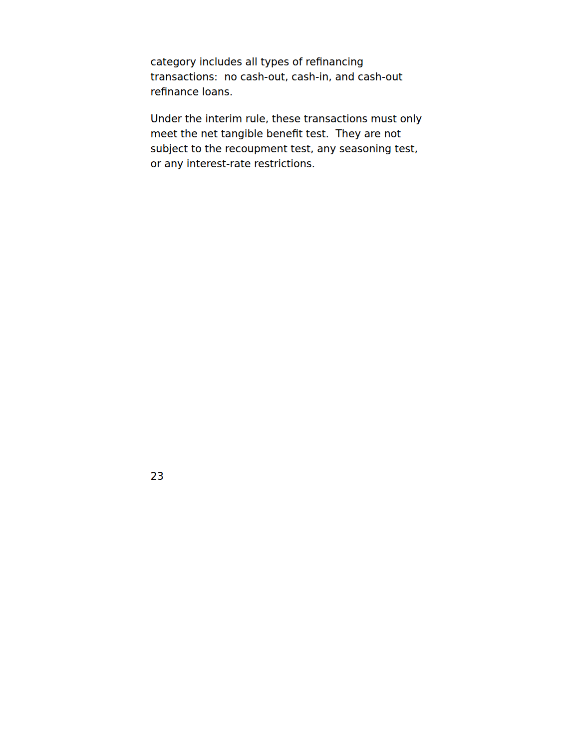category includes all types of refinancing transactions: no cash-out, cash-in, and cash-out refinance loans.
Under the interim rule, these transactions must only meet the net tangible benefit test. They are not subject to the recoupment test, any seasoning test, or any interest-rate restrictions.
23